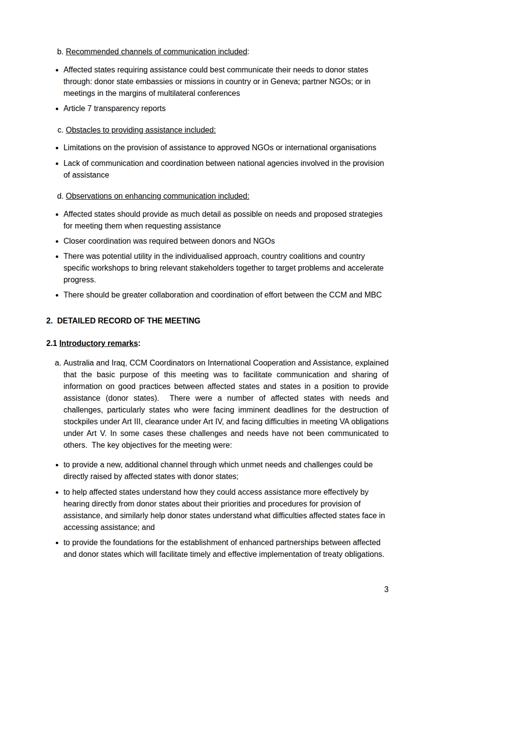Recommended channels of communication included:
Affected states requiring assistance could best communicate their needs to donor states through: donor state embassies or missions in country or in Geneva; partner NGOs; or in meetings in the margins of multilateral conferences
Article 7 transparency reports
Obstacles to providing assistance included:
Limitations on the provision of assistance to approved NGOs or international organisations
Lack of communication and coordination between national agencies involved in the provision of assistance
Observations on enhancing communication included:
Affected states should provide as much detail as possible on needs and proposed strategies for meeting them when requesting assistance
Closer coordination was required between donors and NGOs
There was potential utility in the individualised approach, country coalitions and country specific workshops to bring relevant stakeholders together to target problems and accelerate progress.
There should be greater collaboration and coordination of effort between the CCM and MBC
2. DETAILED RECORD OF THE MEETING
2.1 Introductory remarks:
Australia and Iraq, CCM Coordinators on International Cooperation and Assistance, explained that the basic purpose of this meeting was to facilitate communication and sharing of information on good practices between affected states and states in a position to provide assistance (donor states). There were a number of affected states with needs and challenges, particularly states who were facing imminent deadlines for the destruction of stockpiles under Art III, clearance under Art IV, and facing difficulties in meeting VA obligations under Art V. In some cases these challenges and needs have not been communicated to others. The key objectives for the meeting were:
to provide a new, additional channel through which unmet needs and challenges could be directly raised by affected states with donor states;
to help affected states understand how they could access assistance more effectively by hearing directly from donor states about their priorities and procedures for provision of assistance, and similarly help donor states understand what difficulties affected states face in accessing assistance; and
to provide the foundations for the establishment of enhanced partnerships between affected and donor states which will facilitate timely and effective implementation of treaty obligations.
3